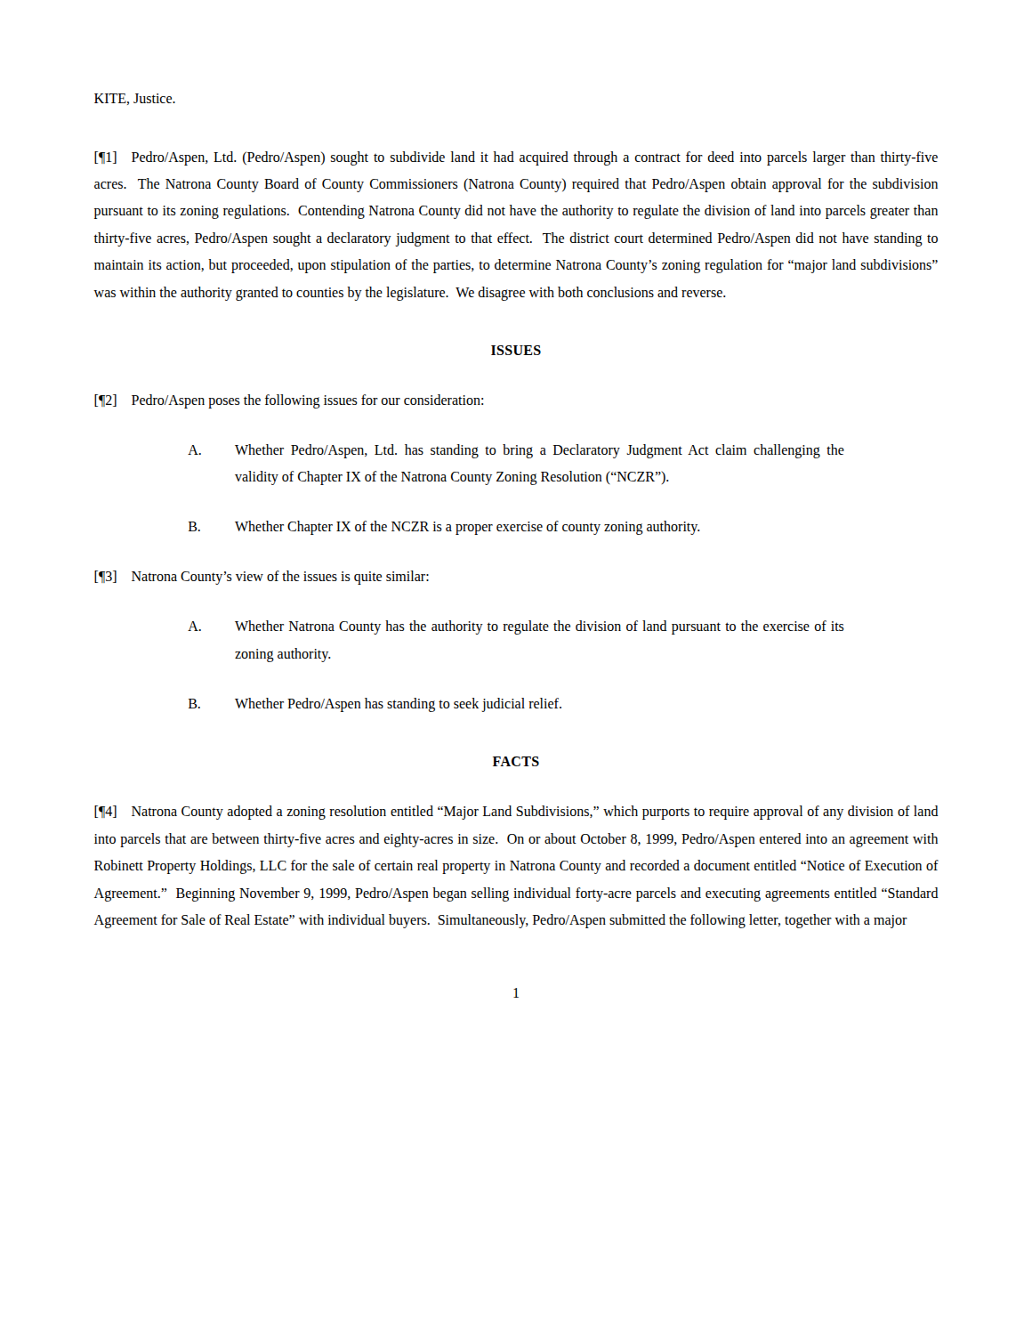KITE, Justice.
[¶1] Pedro/Aspen, Ltd. (Pedro/Aspen) sought to subdivide land it had acquired through a contract for deed into parcels larger than thirty-five acres. The Natrona County Board of County Commissioners (Natrona County) required that Pedro/Aspen obtain approval for the subdivision pursuant to its zoning regulations. Contending Natrona County did not have the authority to regulate the division of land into parcels greater than thirty-five acres, Pedro/Aspen sought a declaratory judgment to that effect. The district court determined Pedro/Aspen did not have standing to maintain its action, but proceeded, upon stipulation of the parties, to determine Natrona County’s zoning regulation for “major land subdivisions” was within the authority granted to counties by the legislature. We disagree with both conclusions and reverse.
ISSUES
[¶2] Pedro/Aspen poses the following issues for our consideration:
A. Whether Pedro/Aspen, Ltd. has standing to bring a Declaratory Judgment Act claim challenging the validity of Chapter IX of the Natrona County Zoning Resolution (“NCZR”).
B. Whether Chapter IX of the NCZR is a proper exercise of county zoning authority.
[¶3] Natrona County’s view of the issues is quite similar:
A. Whether Natrona County has the authority to regulate the division of land pursuant to the exercise of its zoning authority.
B. Whether Pedro/Aspen has standing to seek judicial relief.
FACTS
[¶4] Natrona County adopted a zoning resolution entitled “Major Land Subdivisions,” which purports to require approval of any division of land into parcels that are between thirty-five acres and eighty-acres in size. On or about October 8, 1999, Pedro/Aspen entered into an agreement with Robinett Property Holdings, LLC for the sale of certain real property in Natrona County and recorded a document entitled “Notice of Execution of Agreement.” Beginning November 9, 1999, Pedro/Aspen began selling individual forty-acre parcels and executing agreements entitled “Standard Agreement for Sale of Real Estate” with individual buyers. Simultaneously, Pedro/Aspen submitted the following letter, together with a major
1